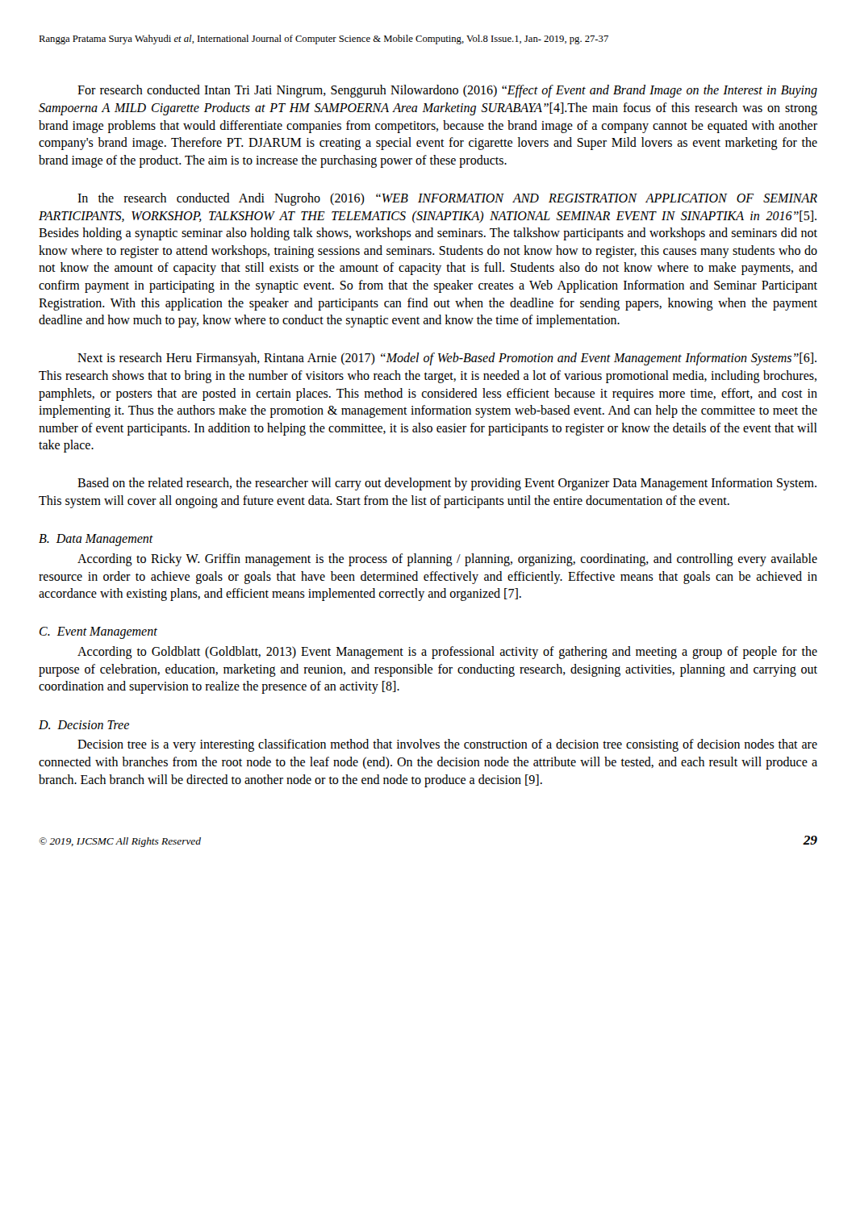Rangga Pratama Surya Wahyudi et al, International Journal of Computer Science & Mobile Computing, Vol.8 Issue.1, Jan- 2019, pg. 27-37
For research conducted Intan Tri Jati Ningrum, Sengguruh Nilowardono (2016) “Effect of Event and Brand Image on the Interest in Buying Sampoerna A MILD Cigarette Products at PT HM SAMPOERNA Area Marketing SURABAYA”[4].The main focus of this research was on strong brand image problems that would differentiate companies from competitors, because the brand image of a company cannot be equated with another company's brand image. Therefore PT. DJARUM is creating a special event for cigarette lovers and Super Mild lovers as event marketing for the brand image of the product. The aim is to increase the purchasing power of these products.
In the research conducted Andi Nugroho (2016) “WEB INFORMATION AND REGISTRATION APPLICATION OF SEMINAR PARTICIPANTS, WORKSHOP, TALKSHOW AT THE TELEMATICS (SINAPTIKA) NATIONAL SEMINAR EVENT IN SINAPTIKA in 2016”[5]. Besides holding a synaptic seminar also holding talk shows, workshops and seminars. The talkshow participants and workshops and seminars did not know where to register to attend workshops, training sessions and seminars. Students do not know how to register, this causes many students who do not know the amount of capacity that still exists or the amount of capacity that is full. Students also do not know where to make payments, and confirm payment in participating in the synaptic event. So from that the speaker creates a Web Application Information and Seminar Participant Registration. With this application the speaker and participants can find out when the deadline for sending papers, knowing when the payment deadline and how much to pay, know where to conduct the synaptic event and know the time of implementation.
Next is research Heru Firmansyah, Rintana Arnie (2017) “Model of Web-Based Promotion and Event Management Information Systems”[6]. This research shows that to bring in the number of visitors who reach the target, it is needed a lot of various promotional media, including brochures, pamphlets, or posters that are posted in certain places. This method is considered less efficient because it requires more time, effort, and cost in implementing it. Thus the authors make the promotion & management information system web-based event. And can help the committee to meet the number of event participants. In addition to helping the committee, it is also easier for participants to register or know the details of the event that will take place.
Based on the related research, the researcher will carry out development by providing Event Organizer Data Management Information System. This system will cover all ongoing and future event data. Start from the list of participants until the entire documentation of the event.
B. Data Management
According to Ricky W. Griffin management is the process of planning / planning, organizing, coordinating, and controlling every available resource in order to achieve goals or goals that have been determined effectively and efficiently. Effective means that goals can be achieved in accordance with existing plans, and efficient means implemented correctly and organized [7].
C. Event Management
According to Goldblatt (Goldblatt, 2013) Event Management is a professional activity of gathering and meeting a group of people for the purpose of celebration, education, marketing and reunion, and responsible for conducting research, designing activities, planning and carrying out coordination and supervision to realize the presence of an activity [8].
D. Decision Tree
Decision tree is a very interesting classification method that involves the construction of a decision tree consisting of decision nodes that are connected with branches from the root node to the leaf node (end). On the decision node the attribute will be tested, and each result will produce a branch. Each branch will be directed to another node or to the end node to produce a decision [9].
© 2019, IJCSMC All Rights Reserved 29